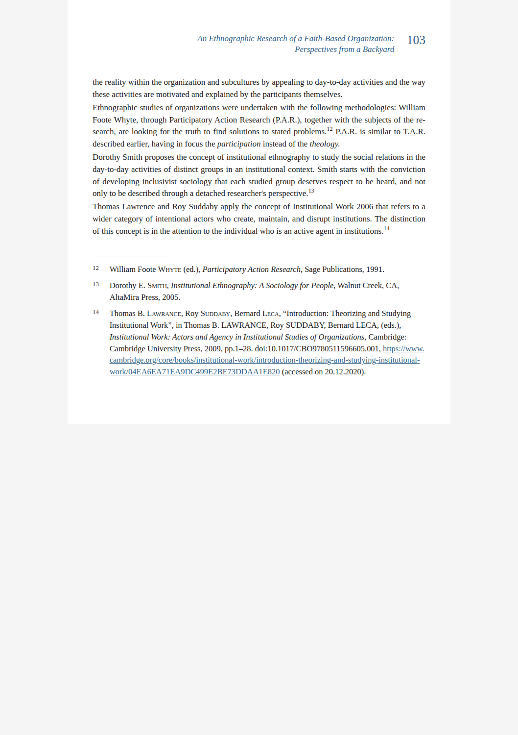An Ethnographic Research of a Faith-Based Organization:
Perspectives from a Backyard
103
the reality within the organization and subcultures by appealing to day-to-day activities and the way these activities are motivated and explained by the participants themselves.
Ethnographic studies of organizations were undertaken with the following methodologies: William Foote Whyte, through Participatory Action Research (P.A.R.), together with the subjects of the research, are looking for the truth to find solutions to stated problems.12 P.A.R. is similar to T.A.R. described earlier, having in focus the participation instead of the theology.
Dorothy Smith proposes the concept of institutional ethnography to study the social relations in the day-to-day activities of distinct groups in an institutional context. Smith starts with the conviction of developing inclusivist sociology that each studied group deserves respect to be heard, and not only to be described through a detached researcher's perspective.13
Thomas Lawrence and Roy Suddaby apply the concept of Institutional Work 2006 that refers to a wider category of intentional actors who create, maintain, and disrupt institutions. The distinction of this concept is in the attention to the individual who is an active agent in institutions.14
12 William Foote Whyte (ed.), Participatory Action Research, Sage Publications, 1991.
13 Dorothy E. Smith, Institutional Ethnography: A Sociology for People, Walnut Creek, CA, AltaMira Press, 2005.
14 Thomas B. Lawrance, Roy Suddaby, Bernard Leca, “Introduction: Theorizing and Studying Institutional Work”, in Thomas B. LAWRANCE, Roy SUDDABY, Bernard LECA, (eds.), Institutional Work: Actors and Agency in Institutional Studies of Organizations, Cambridge: Cambridge University Press, 2009, pp.1–28. doi:10.1017/CBO9780511596605.001, https://www.cambridge.org/core/books/institutional-work/introduction-theorizing-and-studying-institutional-work/04EA6EA71EA9DC499E2BE73DDAA1E820 (accessed on 20.12.2020).